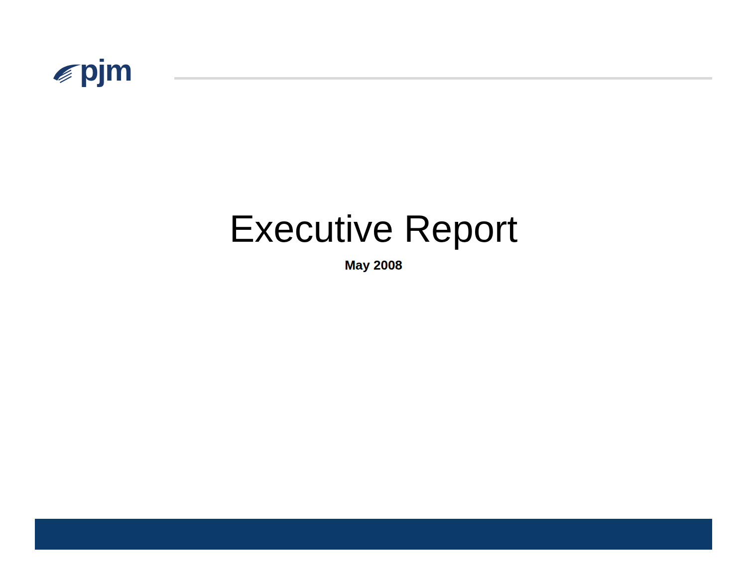pjm
Executive Report
May 2008